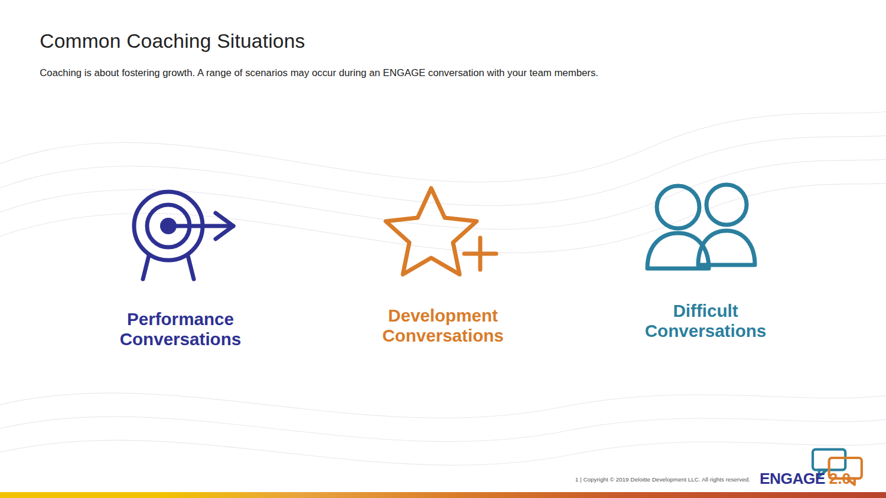Common Coaching Situations
Coaching is about fostering growth. A range of scenarios may occur during an ENGAGE conversation with your team members.
Performance
Conversations
Development
Conversations
Difficult
Conversations
1 | Copyright © 2019 Deloitte Development LLC. All rights reserved.
ENGAGE 2.0